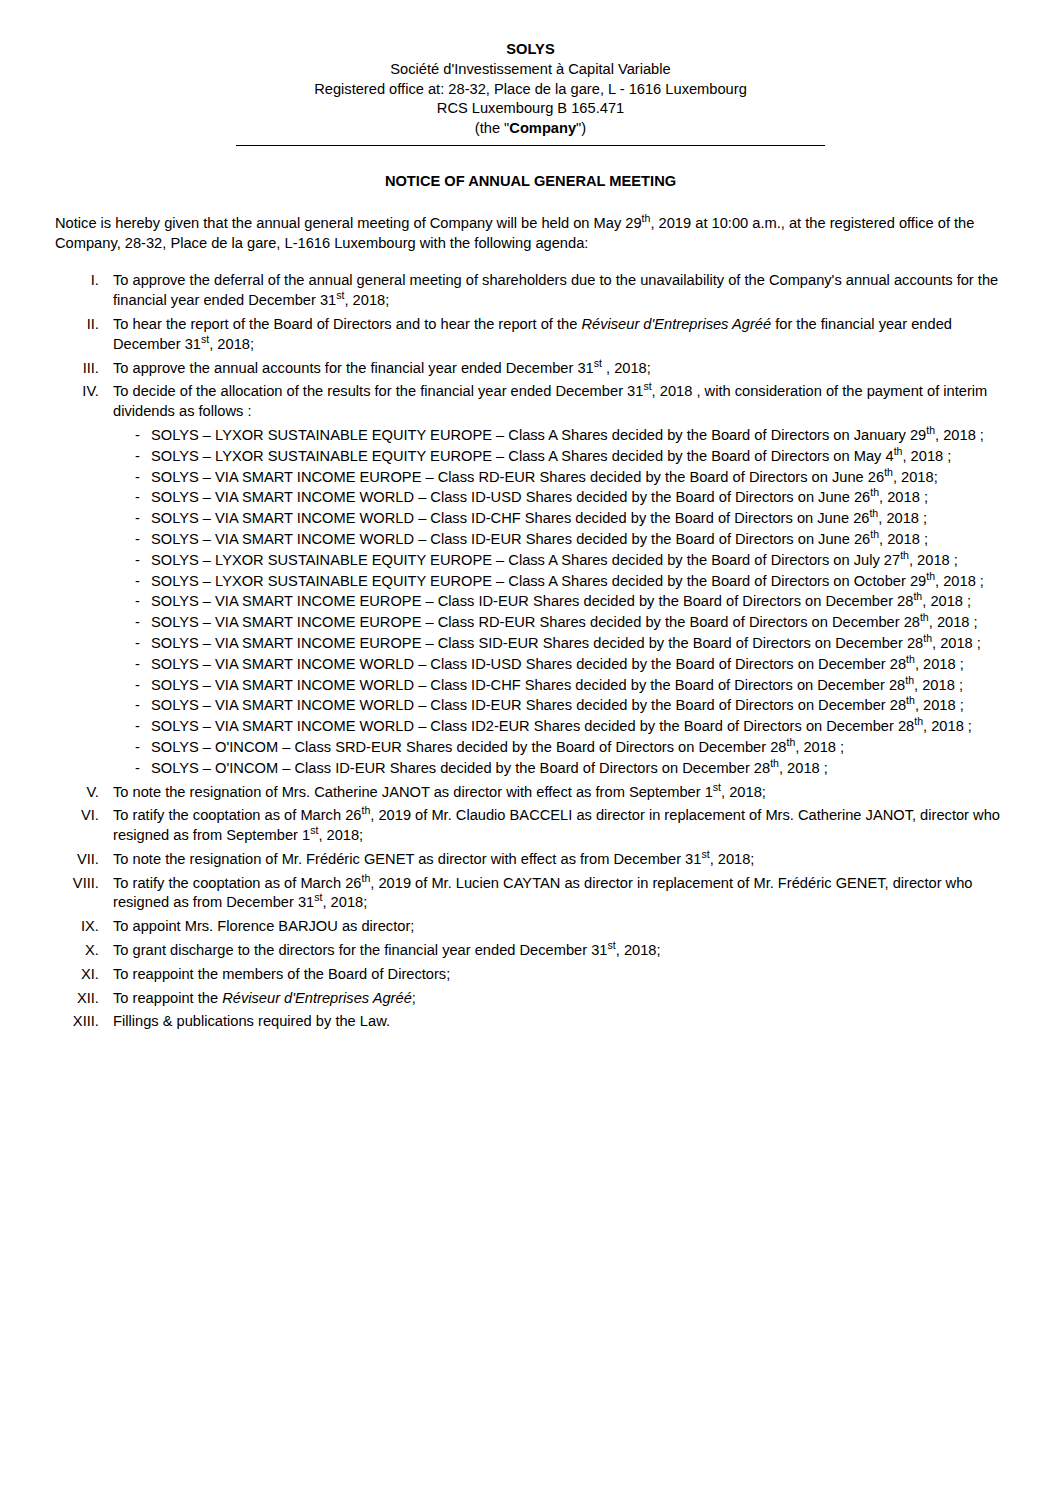SOLYS
Société d'Investissement à Capital Variable
Registered office at: 28-32, Place de la gare, L - 1616 Luxembourg
RCS Luxembourg B 165.471
(the "Company")
NOTICE OF ANNUAL GENERAL MEETING
Notice is hereby given that the annual general meeting of Company will be held on May 29th, 2019 at 10:00 a.m., at the registered office of the Company, 28-32, Place de la gare, L-1616 Luxembourg with the following agenda:
To approve the deferral of the annual general meeting of shareholders due to the unavailability of the Company's annual accounts for the financial year ended December 31st, 2018;
To hear the report of the Board of Directors and to hear the report of the Réviseur d'Entreprises Agréé for the financial year ended December 31st, 2018;
To approve the annual accounts for the financial year ended December 31st , 2018;
To decide of the allocation of the results for the financial year ended December 31st, 2018 , with consideration of the payment of interim dividends as follows :
SOLYS – LYXOR SUSTAINABLE EQUITY EUROPE – Class A Shares decided by the Board of Directors on January 29th, 2018 ;
SOLYS – LYXOR SUSTAINABLE EQUITY EUROPE – Class A Shares decided by the Board of Directors on May 4th, 2018 ;
SOLYS – VIA SMART INCOME EUROPE – Class RD-EUR Shares decided by the Board of Directors on June 26th, 2018;
SOLYS – VIA SMART INCOME WORLD – Class ID-USD Shares decided by the Board of Directors on June 26th, 2018 ;
SOLYS – VIA SMART INCOME WORLD – Class ID-CHF Shares decided by the Board of Directors on June 26th, 2018 ;
SOLYS – VIA SMART INCOME WORLD – Class ID-EUR Shares decided by the Board of Directors on June 26th, 2018 ;
SOLYS – LYXOR SUSTAINABLE EQUITY EUROPE – Class A Shares decided by the Board of Directors on July 27th, 2018 ;
SOLYS – LYXOR SUSTAINABLE EQUITY EUROPE – Class A Shares decided by the Board of Directors on October 29th, 2018 ;
SOLYS – VIA SMART INCOME EUROPE – Class ID-EUR Shares decided by the Board of Directors on December 28th, 2018 ;
SOLYS – VIA SMART INCOME EUROPE – Class RD-EUR Shares decided by the Board of Directors on December 28th, 2018 ;
SOLYS – VIA SMART INCOME EUROPE – Class SID-EUR Shares decided by the Board of Directors on December 28th, 2018 ;
SOLYS – VIA SMART INCOME WORLD – Class ID-USD Shares decided by the Board of Directors on December 28th, 2018 ;
SOLYS – VIA SMART INCOME WORLD – Class ID-CHF Shares decided by the Board of Directors on December 28th, 2018 ;
SOLYS – VIA SMART INCOME WORLD – Class ID-EUR Shares decided by the Board of Directors on December 28th, 2018 ;
SOLYS – VIA SMART INCOME WORLD – Class ID2-EUR Shares decided by the Board of Directors on December 28th, 2018 ;
SOLYS – O'INCOM – Class SRD-EUR Shares decided by the Board of Directors on December 28th, 2018 ;
SOLYS – O'INCOM – Class ID-EUR Shares decided by the Board of Directors on December 28th, 2018 ;
To note the resignation of Mrs. Catherine JANOT as director with effect as from September 1st, 2018;
To ratify the cooptation as of March 26th, 2019 of Mr. Claudio BACCELI as director in replacement of Mrs. Catherine JANOT, director who resigned as from September 1st, 2018;
To note the resignation of Mr. Frédéric GENET as director with effect as from December 31st, 2018;
To ratify the cooptation as of March 26th, 2019 of Mr. Lucien CAYTAN as director in replacement of Mr. Frédéric GENET, director who resigned as from December 31st, 2018;
To appoint Mrs. Florence BARJOU as director;
To grant discharge to the directors for the financial year ended December 31st, 2018;
To reappoint the members of the Board of Directors;
To reappoint the Réviseur d'Entreprises Agréé;
Fillings & publications required by the Law.